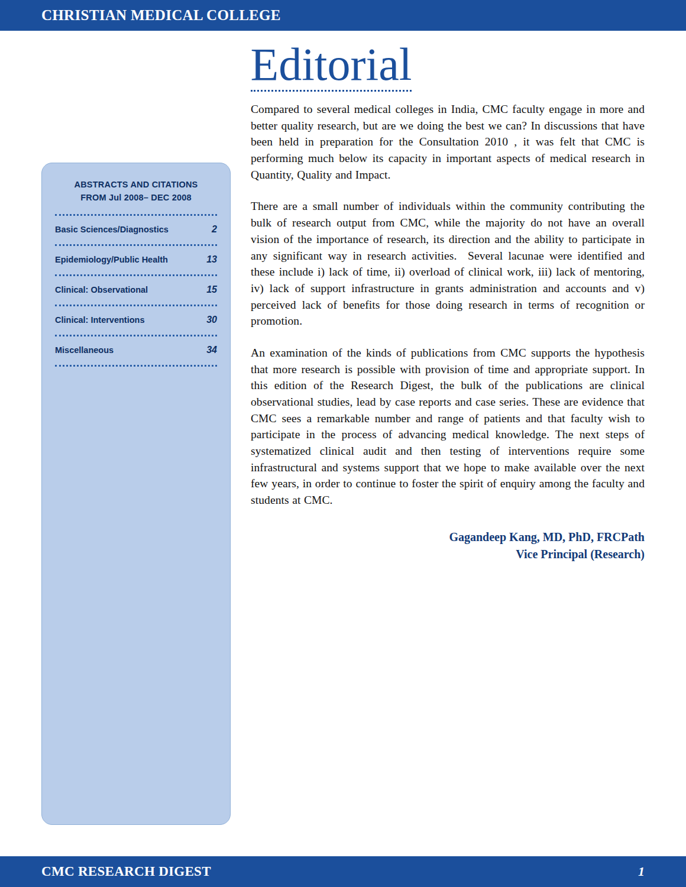CHRISTIAN MEDICAL COLLEGE
Editorial
ABSTRACTS AND CITATIONS
FROM Jul 2008– DEC 2008
Basic Sciences/Diagnostics 2
Epidemiology/Public Health 13
Clinical: Observational 15
Clinical: Interventions 30
Miscellaneous 34
Compared to several medical colleges in India, CMC faculty engage in more and better quality research, but are we doing the best we can? In discussions that have been held in preparation for the Consultation 2010 , it was felt that CMC is performing much below its capacity in important aspects of medical research in Quantity, Quality and Impact.
There are a small number of individuals within the community contributing the bulk of research output from CMC, while the majority do not have an overall vision of the importance of research, its direction and the ability to participate in any significant way in research activities. Several lacunae were identified and these include i) lack of time, ii) overload of clinical work, iii) lack of mentoring, iv) lack of support infrastructure in grants administration and accounts and v) perceived lack of benefits for those doing research in terms of recognition or promotion.
An examination of the kinds of publications from CMC supports the hypothesis that more research is possible with provision of time and appropriate support. In this edition of the Research Digest, the bulk of the publications are clinical observational studies, lead by case reports and case series. These are evidence that CMC sees a remarkable number and range of patients and that faculty wish to participate in the process of advancing medical knowledge. The next steps of systematized clinical audit and then testing of interventions require some infrastructural and systems support that we hope to make available over the next few years, in order to continue to foster the spirit of enquiry among the faculty and students at CMC.
Gagandeep Kang, MD, PhD, FRCPath
Vice Principal (Research)
CMC RESEARCH DIGEST
1